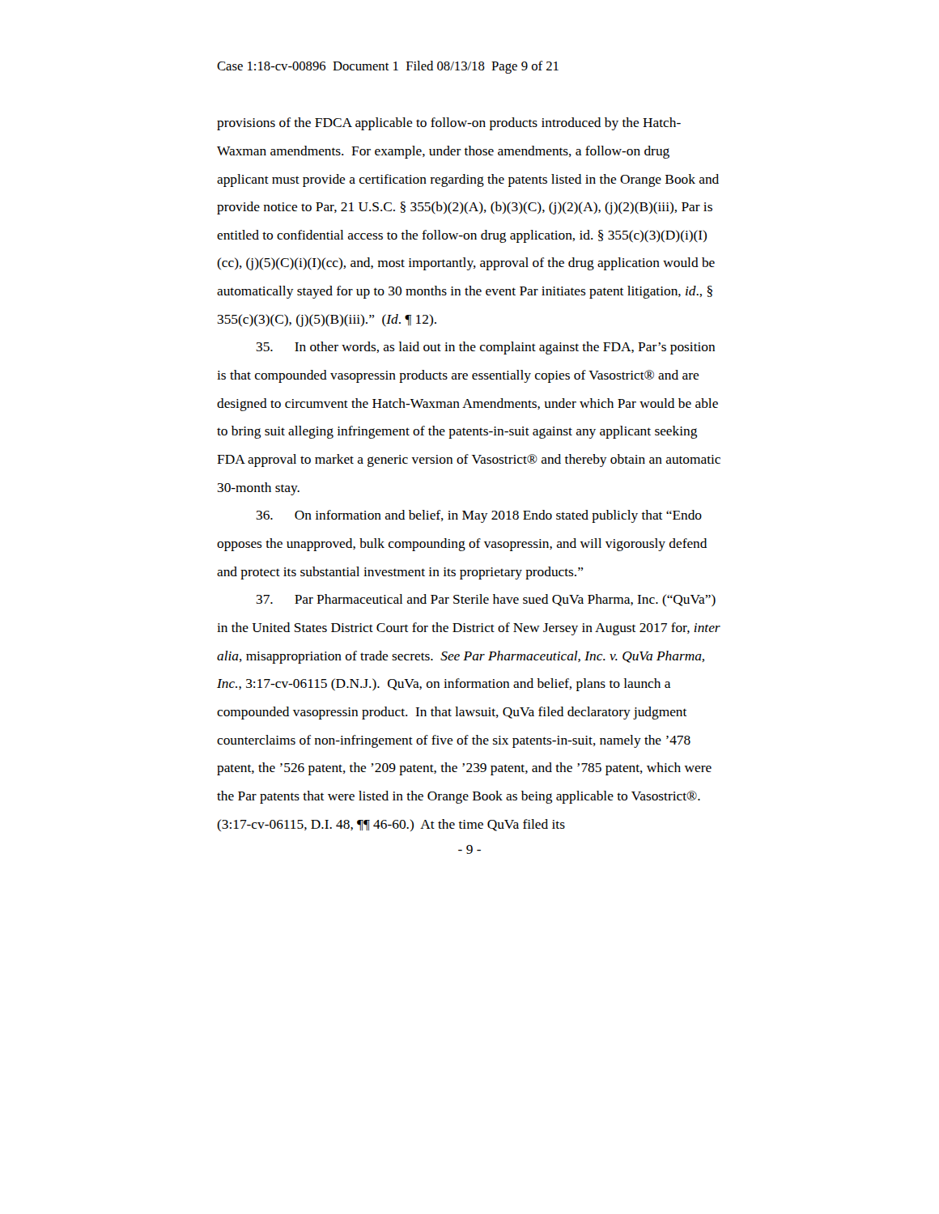Case 1:18-cv-00896 Document 1 Filed 08/13/18 Page 9 of 21
provisions of the FDCA applicable to follow-on products introduced by the Hatch-Waxman amendments. For example, under those amendments, a follow-on drug applicant must provide a certification regarding the patents listed in the Orange Book and provide notice to Par, 21 U.S.C. § 355(b)(2)(A), (b)(3)(C), (j)(2)(A), (j)(2)(B)(iii), Par is entitled to confidential access to the follow-on drug application, id. § 355(c)(3)(D)(i)(I)(cc), (j)(5)(C)(i)(I)(cc), and, most importantly, approval of the drug application would be automatically stayed for up to 30 months in the event Par initiates patent litigation, id., § 355(c)(3)(C), (j)(5)(B)(iii).” (Id. ¶ 12).
35. In other words, as laid out in the complaint against the FDA, Par’s position is that compounded vasopressin products are essentially copies of Vasostrict® and are designed to circumvent the Hatch-Waxman Amendments, under which Par would be able to bring suit alleging infringement of the patents-in-suit against any applicant seeking FDA approval to market a generic version of Vasostrict® and thereby obtain an automatic 30-month stay.
36. On information and belief, in May 2018 Endo stated publicly that “Endo opposes the unapproved, bulk compounding of vasopressin, and will vigorously defend and protect its substantial investment in its proprietary products.”
37. Par Pharmaceutical and Par Sterile have sued QuVa Pharma, Inc. (“QuVa”) in the United States District Court for the District of New Jersey in August 2017 for, inter alia, misappropriation of trade secrets. See Par Pharmaceutical, Inc. v. QuVa Pharma, Inc., 3:17-cv-06115 (D.N.J.). QuVa, on information and belief, plans to launch a compounded vasopressin product. In that lawsuit, QuVa filed declaratory judgment counterclaims of non-infringement of five of the six patents-in-suit, namely the ’478 patent, the ’526 patent, the ’209 patent, the ’239 patent, and the ’785 patent, which were the Par patents that were listed in the Orange Book as being applicable to Vasostrict®. (3:17-cv-06115, D.I. 48, ¶¶ 46-60.) At the time QuVa filed its
- 9 -